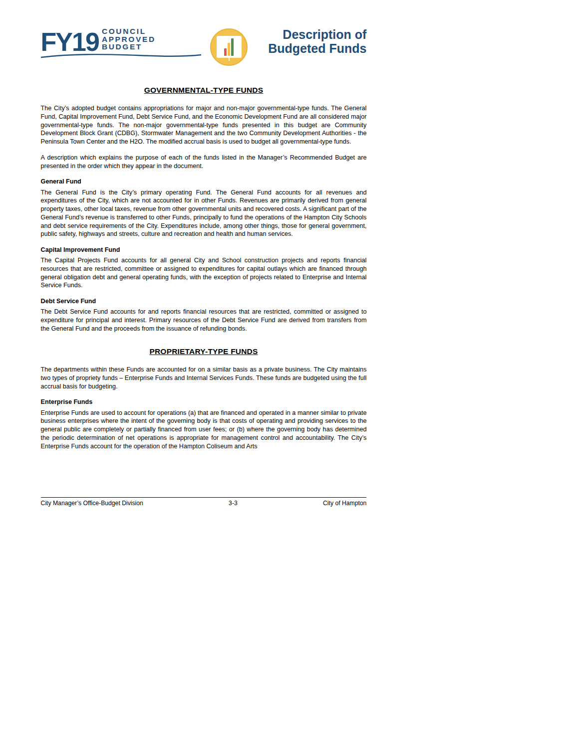FY19
COUNCIL
APPROVED
BUDGET
Description of
Budgeted Funds
GOVERNMENTAL-TYPE FUNDS
The City’s adopted budget contains appropriations for major and non-major governmental-type funds. The General Fund, Capital Improvement Fund, Debt Service Fund, and the Economic Development Fund are all considered major governmental-type funds. The non-major governmental-type funds presented in this budget are Community Development Block Grant (CDBG), Stormwater Management and the two Community Development Authorities - the Peninsula Town Center and the H2O. The modified accrual basis is used to budget all governmental-type funds.
A description which explains the purpose of each of the funds listed in the Manager’s Recommended Budget are presented in the order which they appear in the document.
General Fund
The General Fund is the City’s primary operating Fund. The General Fund accounts for all revenues and expenditures of the City, which are not accounted for in other Funds. Revenues are primarily derived from general property taxes, other local taxes, revenue from other governmental units and recovered costs. A significant part of the General Fund’s revenue is transferred to other Funds, principally to fund the operations of the Hampton City Schools and debt service requirements of the City. Expenditures include, among other things, those for general government, public safety, highways and streets, culture and recreation and health and human services.
Capital Improvement Fund
The Capital Projects Fund accounts for all general City and School construction projects and reports financial resources that are restricted, committee or assigned to expenditures for capital outlays which are financed through general obligation debt and general operating funds, with the exception of projects related to Enterprise and Internal Service Funds.
Debt Service Fund
The Debt Service Fund accounts for and reports financial resources that are restricted, committed or assigned to expenditure for principal and interest. Primary resources of the Debt Service Fund are derived from transfers from the General Fund and the proceeds from the issuance of refunding bonds.
PROPRIETARY-TYPE FUNDS
The departments within these Funds are accounted for on a similar basis as a private business. The City maintains two types of propriety funds – Enterprise Funds and Internal Services Funds. These funds are budgeted using the full accrual basis for budgeting.
Enterprise Funds
Enterprise Funds are used to account for operations (a) that are financed and operated in a manner similar to private business enterprises where the intent of the governing body is that costs of operating and providing services to the general public are completely or partially financed from user fees; or (b) where the governing body has determined the periodic determination of net operations is appropriate for management control and accountability. The City’s Enterprise Funds account for the operation of the Hampton Coliseum and Arts
City Manager’s Office-Budget Division
3-3
City of Hampton